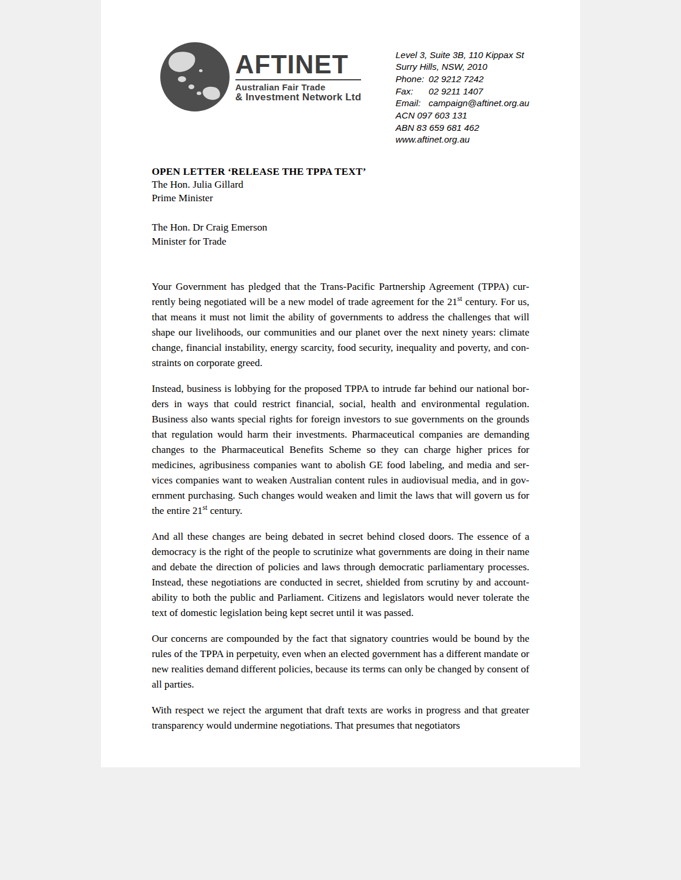AFTINET
Australian Fair Trade & Investment Network Ltd
Level 3, Suite 3B, 110 Kippax St
Surry Hills, NSW, 2010
Phone: 02 9212 7242
Fax: 02 9211 1407
Email: campaign@aftinet.org.au
ACN 097 603 131
ABN 83 659 681 462
www.aftinet.org.au
OPEN LETTER ‘RELEASE THE TPPA TEXT’
The Hon. Julia Gillard
Prime Minister
The Hon. Dr Craig Emerson
Minister for Trade
Your Government has pledged that the Trans-Pacific Partnership Agreement (TPPA) currently being negotiated will be a new model of trade agreement for the 21st century. For us, that means it must not limit the ability of governments to address the challenges that will shape our livelihoods, our communities and our planet over the next ninety years: climate change, financial instability, energy scarcity, food security, inequality and poverty, and constraints on corporate greed.
Instead, business is lobbying for the proposed TPPA to intrude far behind our national borders in ways that could restrict financial, social, health and environmental regulation. Business also wants special rights for foreign investors to sue governments on the grounds that regulation would harm their investments. Pharmaceutical companies are demanding changes to the Pharmaceutical Benefits Scheme so they can charge higher prices for medicines, agribusiness companies want to abolish GE food labeling, and media and services companies want to weaken Australian content rules in audiovisual media, and in government purchasing. Such changes would weaken and limit the laws that will govern us for the entire 21st century.
And all these changes are being debated in secret behind closed doors. The essence of a democracy is the right of the people to scrutinize what governments are doing in their name and debate the direction of policies and laws through democratic parliamentary processes. Instead, these negotiations are conducted in secret, shielded from scrutiny by and accountability to both the public and Parliament. Citizens and legislators would never tolerate the text of domestic legislation being kept secret until it was passed.
Our concerns are compounded by the fact that signatory countries would be bound by the rules of the TPPA in perpetuity, even when an elected government has a different mandate or new realities demand different policies, because its terms can only be changed by consent of all parties.
With respect we reject the argument that draft texts are works in progress and that greater transparency would undermine negotiations. That presumes that negotiators